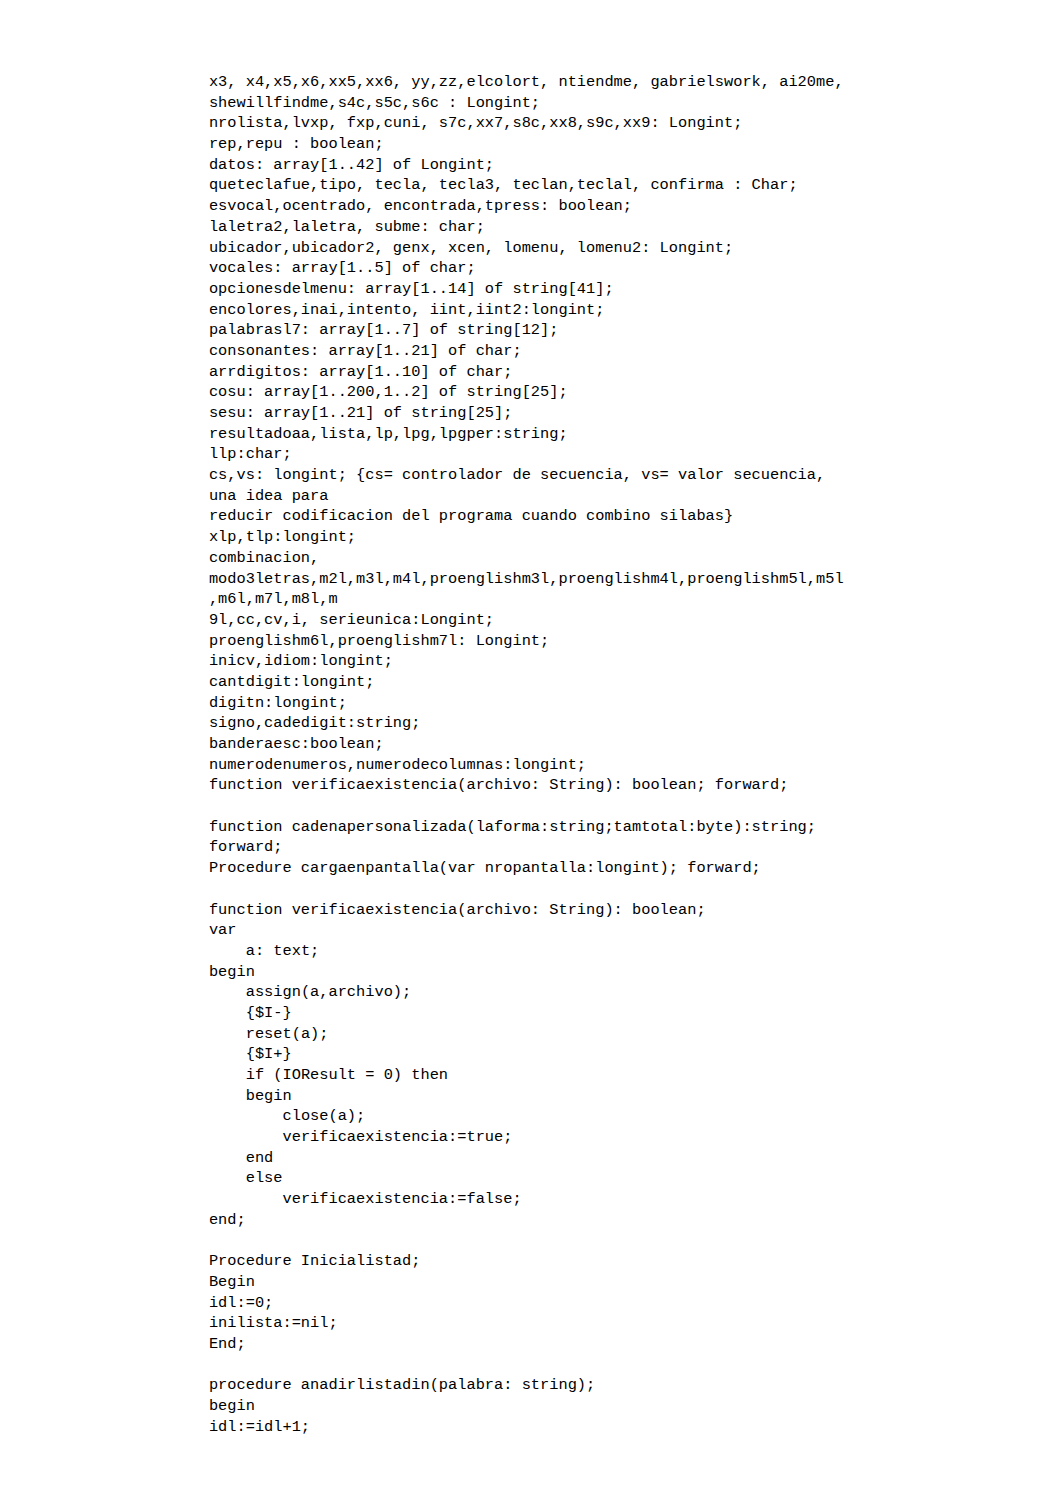x3, x4,x5,x6,xx5,xx6, yy,zz,elcolort, ntiendme, gabrielswork, ai20me,
shewillfindme,s4c,s5c,s6c : Longint;
nrolista,lvxp, fxp,cuni, s7c,xx7,s8c,xx8,s9c,xx9: Longint;
rep,repu : boolean;
datos: array[1..42] of Longint;
queteclafue,tipo, tecla, tecla3, teclan,teclal, confirma : Char;
esvocal,ocentrado, encontrada,tpress: boolean;
laletra2,laletra, subme: char;
ubicador,ubicador2, genx, xcen, lomenu, lomenu2: Longint;
vocales: array[1..5] of char;
opcionesdelmenu: array[1..14] of string[41];
encolores,inai,intento, iint,iint2:longint;
palabrasl7: array[1..7] of string[12];
consonantes: array[1..21] of char;
arrdigitos: array[1..10] of char;
cosu: array[1..200,1..2] of string[25];
sesu: array[1..21] of string[25];
resultadoaa,lista,lp,lpg,lpgper:string;
llp:char;
cs,vs: longint; {cs= controlador de secuencia, vs= valor secuencia, una idea para
reducir codificacion del programa cuando combino silabas}
xlp,tlp:longint;
combinacion,
modo3letras,m2l,m3l,m4l,proenglishm3l,proenglishm4l,proenglishm5l,m5l,m6l,m7l,m8l,m
9l,cc,cv,i, serieunica:Longint;
proenglishm6l,proenglishm7l: Longint;
inicv,idiom:longint;
cantdigit:longint;
digitn:longint;
signo,cadedigit:string;
banderaesc:boolean;
numerodenumeros,numerodecolumnas:longint;
function verificaexistencia(archivo: String): boolean; forward;

function cadenapersonalizada(laforma:string;tamtotal:byte):string; forward;
Procedure cargaenpantalla(var nropantalla:longint); forward;

function verificaexistencia(archivo: String): boolean;
var
    a: text;
begin
    assign(a,archivo);
    {$I-}
    reset(a);
    {$I+}
    if (IOResult = 0) then
    begin
        close(a);
        verificaexistencia:=true;
    end
    else
        verificaexistencia:=false;
end;

Procedure Inicialistad;
Begin
idl:=0;
inilista:=nil;
End;

procedure anadirlistadin(palabra: string);
begin
idl:=idl+1;